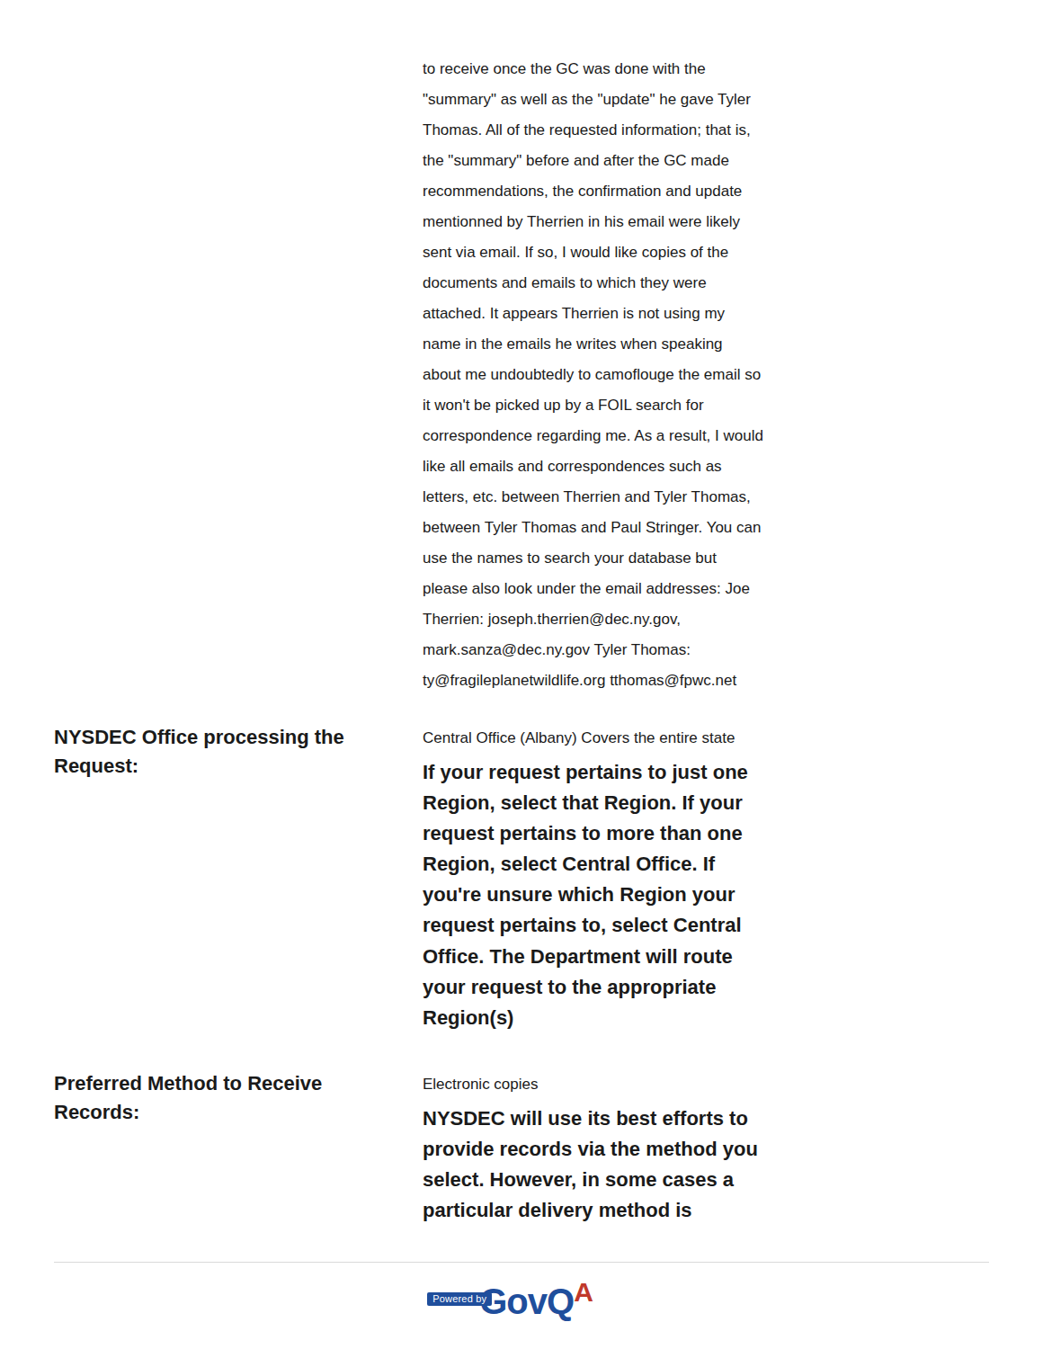to receive once the GC was done with the "summary" as well as the "update" he gave Tyler Thomas. All of the requested information; that is, the "summary" before and after the GC made recommendations, the confirmation and update mentionned by Therrien in his email were likely sent via email. If so, I would like copies of the documents and emails to which they were attached. It appears Therrien is not using my name in the emails he writes when speaking about me undoubtedly to camoflouge the email so it won't be picked up by a FOIL search for correspondence regarding me. As a result, I would like all emails and correspondences such as letters, etc. between Therrien and Tyler Thomas, between Tyler Thomas and Paul Stringer. You can use the names to search your database but please also look under the email addresses: Joe Therrien: joseph.therrien@dec.ny.gov, mark.sanza@dec.ny.gov Tyler Thomas: ty@fragileplanetwildlife.org tthomas@fpwc.net
NYSDEC Office processing the Request:
Central Office (Albany) Covers the entire state
If your request pertains to just one Region, select that Region. If your request pertains to more than one Region, select Central Office. If you're unsure which Region your request pertains to, select Central Office. The Department will route your request to the appropriate Region(s)
Preferred Method to Receive Records:
Electronic copies
NYSDEC will use its best efforts to provide records via the method you select. However, in some cases a particular delivery method is
Powered by Gov QA